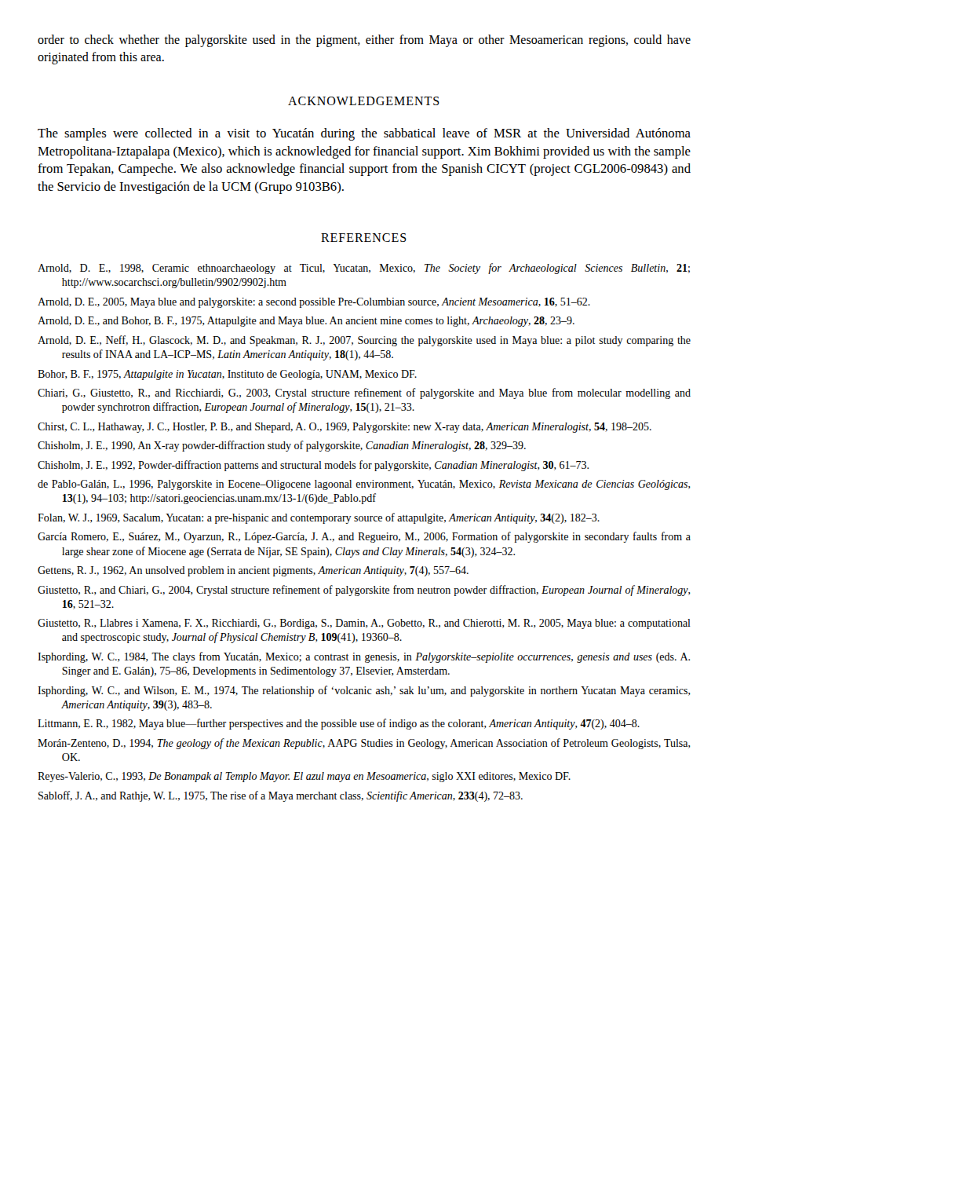order to check whether the palygorskite used in the pigment, either from Maya or other Mesoamerican regions, could have originated from this area.
ACKNOWLEDGEMENTS
The samples were collected in a visit to Yucatán during the sabbatical leave of MSR at the Universidad Autónoma Metropolitana-Iztapalapa (Mexico), which is acknowledged for financial support. Xim Bokhimi provided us with the sample from Tepakan, Campeche. We also acknowledge financial support from the Spanish CICYT (project CGL2006-09843) and the Servicio de Investigación de la UCM (Grupo 9103B6).
REFERENCES
Arnold, D. E., 1998, Ceramic ethnoarchaeology at Ticul, Yucatan, Mexico, The Society for Archaeological Sciences Bulletin, 21; http://www.socarchsci.org/bulletin/9902/9902j.htm
Arnold, D. E., 2005, Maya blue and palygorskite: a second possible Pre-Columbian source, Ancient Mesoamerica, 16, 51–62.
Arnold, D. E., and Bohor, B. F., 1975, Attapulgite and Maya blue. An ancient mine comes to light, Archaeology, 28, 23–9.
Arnold, D. E., Neff, H., Glascock, M. D., and Speakman, R. J., 2007, Sourcing the palygorskite used in Maya blue: a pilot study comparing the results of INAA and LA–ICP–MS, Latin American Antiquity, 18(1), 44–58.
Bohor, B. F., 1975, Attapulgite in Yucatan, Instituto de Geología, UNAM, Mexico DF.
Chiari, G., Giustetto, R., and Ricchiardi, G., 2003, Crystal structure refinement of palygorskite and Maya blue from molecular modelling and powder synchrotron diffraction, European Journal of Mineralogy, 15(1), 21–33.
Chirst, C. L., Hathaway, J. C., Hostler, P. B., and Shepard, A. O., 1969, Palygorskite: new X-ray data, American Mineralogist, 54, 198–205.
Chisholm, J. E., 1990, An X-ray powder-diffraction study of palygorskite, Canadian Mineralogist, 28, 329–39.
Chisholm, J. E., 1992, Powder-diffraction patterns and structural models for palygorskite, Canadian Mineralogist, 30, 61–73.
de Pablo-Galán, L., 1996, Palygorskite in Eocene–Oligocene lagoonal environment, Yucatán, Mexico, Revista Mexicana de Ciencias Geológicas, 13(1), 94–103; http://satori.geociencias.unam.mx/13-1/(6)de_Pablo.pdf
Folan, W. J., 1969, Sacalum, Yucatan: a pre-hispanic and contemporary source of attapulgite, American Antiquity, 34(2), 182–3.
García Romero, E., Suárez, M., Oyarzun, R., López-García, J. A., and Regueiro, M., 2006, Formation of palygorskite in secondary faults from a large shear zone of Miocene age (Serrata de Níjar, SE Spain), Clays and Clay Minerals, 54(3), 324–32.
Gettens, R. J., 1962, An unsolved problem in ancient pigments, American Antiquity, 7(4), 557–64.
Giustetto, R., and Chiari, G., 2004, Crystal structure refinement of palygorskite from neutron powder diffraction, European Journal of Mineralogy, 16, 521–32.
Giustetto, R., Llabres i Xamena, F. X., Ricchiardi, G., Bordiga, S., Damin, A., Gobetto, R., and Chierotti, M. R., 2005, Maya blue: a computational and spectroscopic study, Journal of Physical Chemistry B, 109(41), 19360–8.
Isphording, W. C., 1984, The clays from Yucatán, Mexico; a contrast in genesis, in Palygorskite–sepiolite occurrences, genesis and uses (eds. A. Singer and E. Galán), 75–86, Developments in Sedimentology 37, Elsevier, Amsterdam.
Isphording, W. C., and Wilson, E. M., 1974, The relationship of ‘volcanic ash,’ sak lu’um, and palygorskite in northern Yucatan Maya ceramics, American Antiquity, 39(3), 483–8.
Littmann, E. R., 1982, Maya blue—further perspectives and the possible use of indigo as the colorant, American Antiquity, 47(2), 404–8.
Morán-Zenteno, D., 1994, The geology of the Mexican Republic, AAPG Studies in Geology, American Association of Petroleum Geologists, Tulsa, OK.
Reyes-Valerio, C., 1993, De Bonampak al Templo Mayor. El azul maya en Mesoamerica, siglo XXI editores, Mexico DF.
Sabloff, J. A., and Rathje, W. L., 1975, The rise of a Maya merchant class, Scientific American, 233(4), 72–83.